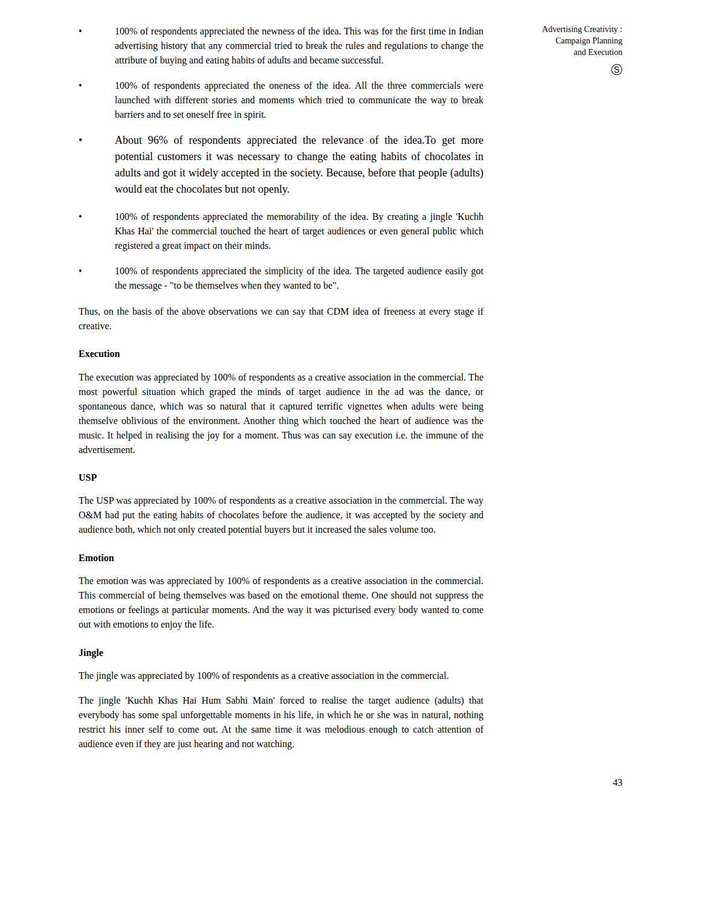Advertising Creativity :
Campaign Planning
and Execution
Ⓢ
100% of respondents appreciated the newness of the idea. This was for the first time in Indian advertising history that any commercial tried to break the rules and regulations to change the attribute of buying and eating habits of adults and became successful.
100% of respondents appreciated the oneness of the idea. All the three commercials were launched with different stories and moments which tried to communicate the way to break barriers and to set oneself free in spirit.
About 96% of respondents appreciated the relevance of the idea.To get more potential customers it was necessary to change the eating habits of chocolates in adults and got it widely accepted in the society. Because, before that people (adults) would eat the chocolates but not openly.
100% of respondents appreciated the memorability of the idea. By creating a jingle 'Kuchh Khas Hai' the commercial touched the heart of target audiences or even general public which registered a great impact on their minds.
100% of respondents appreciated the simplicity of the idea. The targeted audience easily got the message - "to be themselves when they wanted to be".
Thus, on the basis of the above observations we can say that CDM idea of freeness at every stage if creative.
Execution
The execution was appreciated by 100% of respondents as a creative association in the commercial. The most powerful situation which graped the minds of target audience in the ad was the dance, or spontaneous dance, which was so natural that it captured terrific vignettes when adults were being themselve oblivious of the environment. Another thing which touched the heart of audience was the music. It helped in realising the joy for a moment. Thus was can say execution i.e. the immune of the advertisement.
USP
The USP was appreciated by 100% of respondents as a creative association in the commercial. The way O&M had put the eating habits of chocolates before the audience, it was accepted by the society and audience both, which not only created potential buyers but it increased the sales volume too.
Emotion
The emotion was was appreciated by 100% of respondents as a creative association in the commercial. This commercial of being themselves was based on the emotional theme. One should not suppress the emotions or feelings at particular moments. And the way it was picturised every body wanted to come out with emotions to enjoy the life.
Jingle
The jingle was appreciated by 100% of respondents as a creative association in the commercial.
The jingle 'Kuchh Khas Hai Hum Sabhi Main' forced to realise the target audience (adults) that everybody has some spal unforgettable moments in his life, in which he or she was in natural, nothing restrict his inner self to come out. At the same time it was melodious enough to catch attention of audience even if they are just hearing and not watching.
43